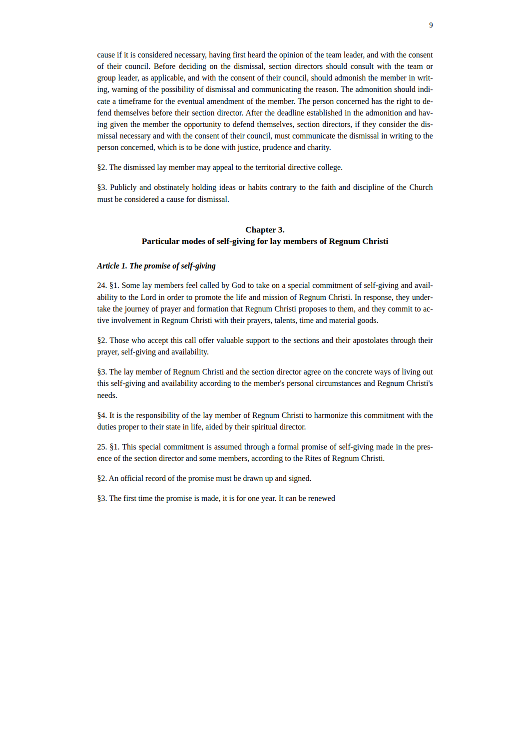9
cause if it is considered necessary, having first heard the opinion of the team leader, and with the consent of their council. Before deciding on the dismissal, section directors should consult with the team or group leader, as applicable, and with the consent of their council, should admonish the member in writing, warning of the possibility of dismissal and communicating the reason. The admonition should indicate a timeframe for the eventual amendment of the member. The person concerned has the right to defend themselves before their section director. After the deadline established in the admonition and having given the member the opportunity to defend themselves, section directors, if they consider the dismissal necessary and with the consent of their council, must communicate the dismissal in writing to the person concerned, which is to be done with justice, prudence and charity.
§2. The dismissed lay member may appeal to the territorial directive college.
§3. Publicly and obstinately holding ideas or habits contrary to the faith and discipline of the Church must be considered a cause for dismissal.
Chapter 3. Particular modes of self-giving for lay members of Regnum Christi
Article 1. The promise of self-giving
24. §1. Some lay members feel called by God to take on a special commitment of self-giving and availability to the Lord in order to promote the life and mission of Regnum Christi. In response, they undertake the journey of prayer and formation that Regnum Christi proposes to them, and they commit to active involvement in Regnum Christi with their prayers, talents, time and material goods.
§2. Those who accept this call offer valuable support to the sections and their apostolates through their prayer, self-giving and availability.
§3. The lay member of Regnum Christi and the section director agree on the concrete ways of living out this self-giving and availability according to the member's personal circumstances and Regnum Christi's needs.
§4. It is the responsibility of the lay member of Regnum Christi to harmonize this commitment with the duties proper to their state in life, aided by their spiritual director.
25. §1. This special commitment is assumed through a formal promise of self-giving made in the presence of the section director and some members, according to the Rites of Regnum Christi.
§2. An official record of the promise must be drawn up and signed.
§3. The first time the promise is made, it is for one year. It can be renewed